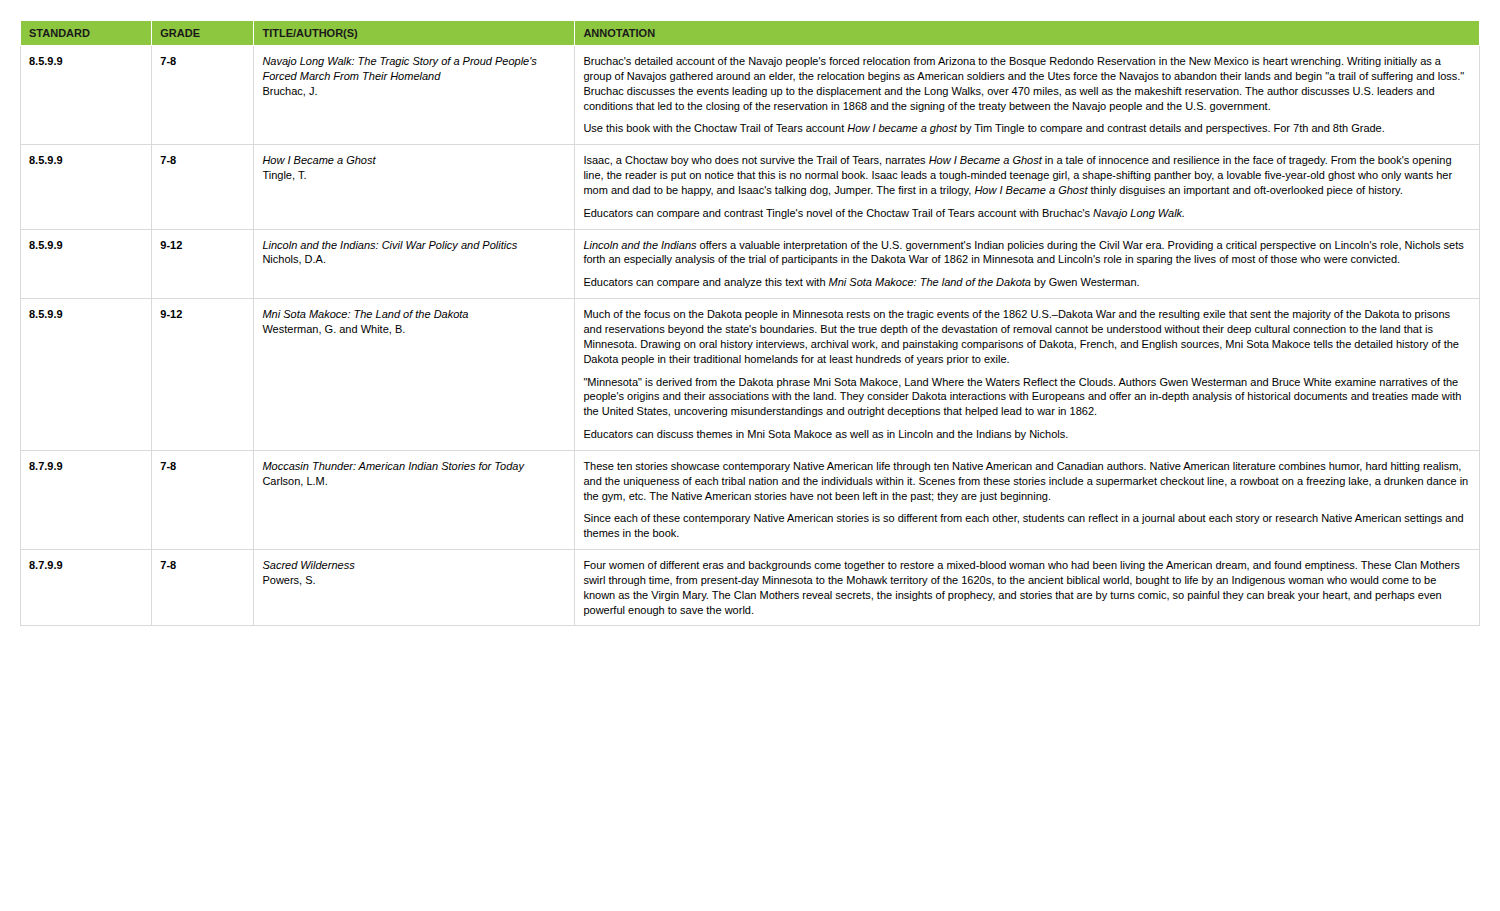| STANDARD | GRADE | TITLE/AUTHOR(S) | ANNOTATION |
| --- | --- | --- | --- |
| 8.5.9.9 | 7-8 | Navajo Long Walk: The Tragic Story of a Proud People's Forced March From Their Homeland Bruchac, J. | Bruchac's detailed account of the Navajo people's forced relocation from Arizona to the Bosque Redondo Reservation in the New Mexico is heart wrenching. Writing initially as a group of Navajos gathered around an elder, the relocation begins as American soldiers and the Utes force the Navajos to abandon their lands and begin "a trail of suffering and loss." Bruchac discusses the events leading up to the displacement and the Long Walks, over 470 miles, as well as the makeshift reservation. The author discusses U.S. leaders and conditions that led to the closing of the reservation in 1868 and the signing of the treaty between the Navajo people and the U.S. government. Use this book with the Choctaw Trail of Tears account How I became a ghost by Tim Tingle to compare and contrast details and perspectives. For 7th and 8th Grade. |
| 8.5.9.9 | 7-8 | How I Became a Ghost Tingle, T. | Isaac, a Choctaw boy who does not survive the Trail of Tears, narrates How I Became a Ghost in a tale of innocence and resilience in the face of tragedy. From the book's opening line, the reader is put on notice that this is no normal book. Isaac leads a tough-minded teenage girl, a shape-shifting panther boy, a lovable five-year-old ghost who only wants her mom and dad to be happy, and Isaac's talking dog, Jumper. The first in a trilogy, How I Became a Ghost thinly disguises an important and oft-overlooked piece of history. Educators can compare and contrast Tingle's novel of the Choctaw Trail of Tears account with Bruchac's Navajo Long Walk. |
| 8.5.9.9 | 9-12 | Lincoln and the Indians: Civil War Policy and Politics Nichols, D.A. | Lincoln and the Indians offers a valuable interpretation of the U.S. government's Indian policies during the Civil War era. Providing a critical perspective on Lincoln's role, Nichols sets forth an especially analysis of the trial of participants in the Dakota War of 1862 in Minnesota and Lincoln's role in sparing the lives of most of those who were convicted. Educators can compare and analyze this text with Mni Sota Makoce: The land of the Dakota by Gwen Westerman. |
| 8.5.9.9 | 9-12 | Mni Sota Makoce: The Land of the Dakota Westerman, G. and White, B. | Much of the focus on the Dakota people in Minnesota rests on the tragic events of the 1862 U.S.–Dakota War and the resulting exile that sent the majority of the Dakota to prisons and reservations beyond the state's boundaries. But the true depth of the devastation of removal cannot be understood without their deep cultural connection to the land that is Minnesota. Drawing on oral history interviews, archival work, and painstaking comparisons of Dakota, French, and English sources, Mni Sota Makoce tells the detailed history of the Dakota people in their traditional homelands for at least hundreds of years prior to exile. "Minnesota" is derived from the Dakota phrase Mni Sota Makoce, Land Where the Waters Reflect the Clouds. Authors Gwen Westerman and Bruce White examine narratives of the people's origins and their associations with the land. They consider Dakota interactions with Europeans and offer an in-depth analysis of historical documents and treaties made with the United States, uncovering misunderstandings and outright deceptions that helped lead to war in 1862. Educators can discuss themes in Mni Sota Makoce as well as in Lincoln and the Indians by Nichols. |
| 8.7.9.9 | 7-8 | Moccasin Thunder: American Indian Stories for Today Carlson, L.M. | These ten stories showcase contemporary Native American life through ten Native American and Canadian authors. Native American literature combines humor, hard hitting realism, and the uniqueness of each tribal nation and the individuals within it. Scenes from these stories include a supermarket checkout line, a rowboat on a freezing lake, a drunken dance in the gym, etc. The Native American stories have not been left in the past; they are just beginning. Since each of these contemporary Native American stories is so different from each other, students can reflect in a journal about each story or research Native American settings and themes in the book. |
| 8.7.9.9 | 7-8 | Sacred Wilderness Powers, S. | Four women of different eras and backgrounds come together to restore a mixed-blood woman who had been living the American dream, and found emptiness. These Clan Mothers swirl through time, from present-day Minnesota to the Mohawk territory of the 1620s, to the ancient biblical world, bought to life by an Indigenous woman who would come to be known as the Virgin Mary. The Clan Mothers reveal secrets, the insights of prophecy, and stories that are by turns comic, so painful they can break your heart, and perhaps even powerful enough to save the world. |